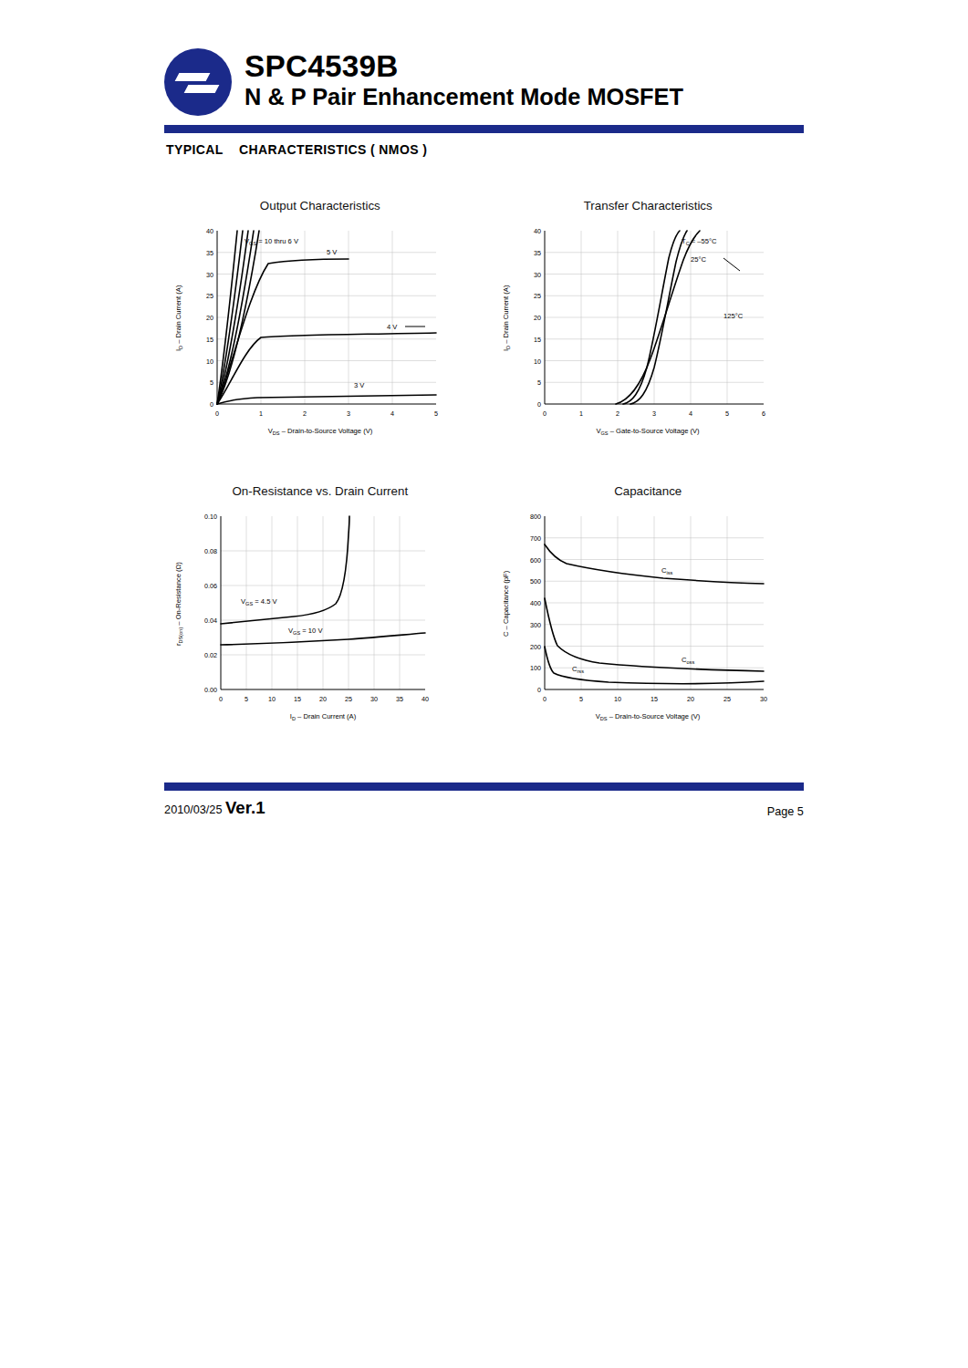SPC4539B
N & P Pair Enhancement Mode MOSFET
TYPICAL CHARACTERISTICS ( NMOS )
Output Characteristics
ID – Drain Current (A) 0 5 10 15 20 25 30 35 40 0 1 2 3 4 5 VGS = 10 thru 6 V 5 V 4 V 3 V VDS – Drain-to-Source Voltage (V)
Transfer Characteristics
ID – Drain Current (A) 0 5 10 15 20 25 30 35 40 0 1 2 3 4 5 6 TC = –55°C 25°C 125°C VGS – Gate-to-Source Voltage (V)
On-Resistance vs. Drain Current
rDS(on) – On-Resistance (Ω) 0.00 0.02 0.04 0.06 0.08 0.10 0 5 10 15 20 25 30 35 40 VGS = 4.5 V VGS = 10 V ID – Drain Current (A)
Capacitance
C – Capacitance (pF) 0 100 200 300 400 500 600 700 800 0 5 10 15 20 25 30 Ciss Coss Crss VDS – Drain-to-Source Voltage (V)
2010/03/25 Ver.1
Page 5